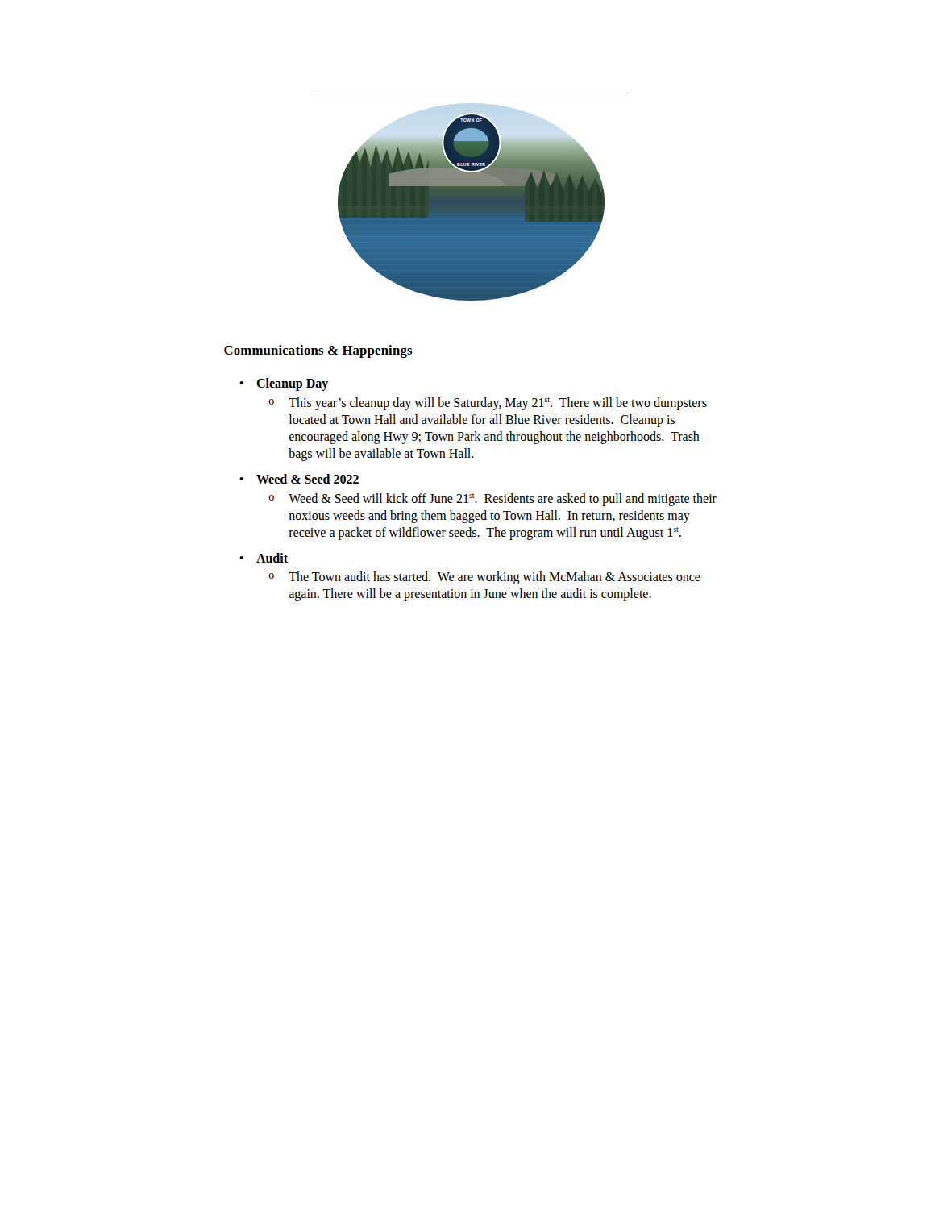TOWN OF
BLUE RIVER
Communications & Happenings
Cleanup Day
This year’s cleanup day will be Saturday, May 21st. There will be two dumpsters located at Town Hall and available for all Blue River residents. Cleanup is encouraged along Hwy 9; Town Park and throughout the neighborhoods. Trash bags will be available at Town Hall.
Weed & Seed 2022
Weed & Seed will kick off June 21st. Residents are asked to pull and mitigate their noxious weeds and bring them bagged to Town Hall. In return, residents may receive a packet of wildflower seeds. The program will run until August 1st.
Audit
The Town audit has started. We are working with McMahan & Associates once again. There will be a presentation in June when the audit is complete.